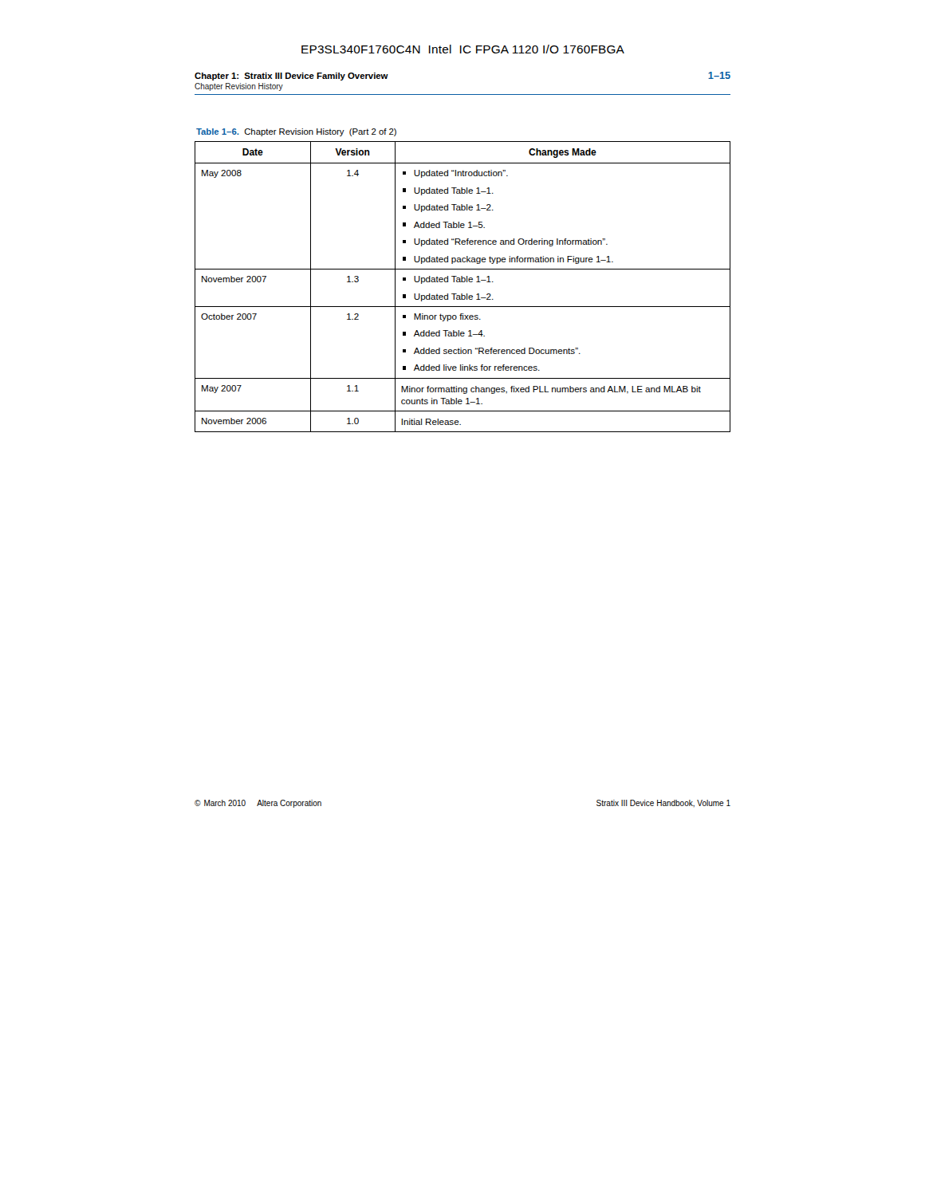EP3SL340F1760C4N Intel IC FPGA 1120 I/O 1760FBGA
Chapter 1: Stratix III Device Family Overview 1–15
Chapter Revision History
Table 1–6. Chapter Revision History (Part 2 of 2)
| Date | Version | Changes Made |
| --- | --- | --- |
| May 2008 | 1.4 | Updated “Introduction”. Updated Table 1–1. Updated Table 1–2. Added Table 1–5. Updated “Reference and Ordering Information”. Updated package type information in Figure 1–1. |
| November 2007 | 1.3 | Updated Table 1–1. Updated Table 1–2. |
| October 2007 | 1.2 | Minor typo fixes. Added Table 1–4. Added section “Referenced Documents”. Added live links for references. |
| May 2007 | 1.1 | Minor formatting changes, fixed PLL numbers and ALM, LE and MLAB bit counts in Table 1–1. |
| November 2006 | 1.0 | Initial Release. |
©March 2010Altera Corporation
Stratix III Device Handbook, Volume 1